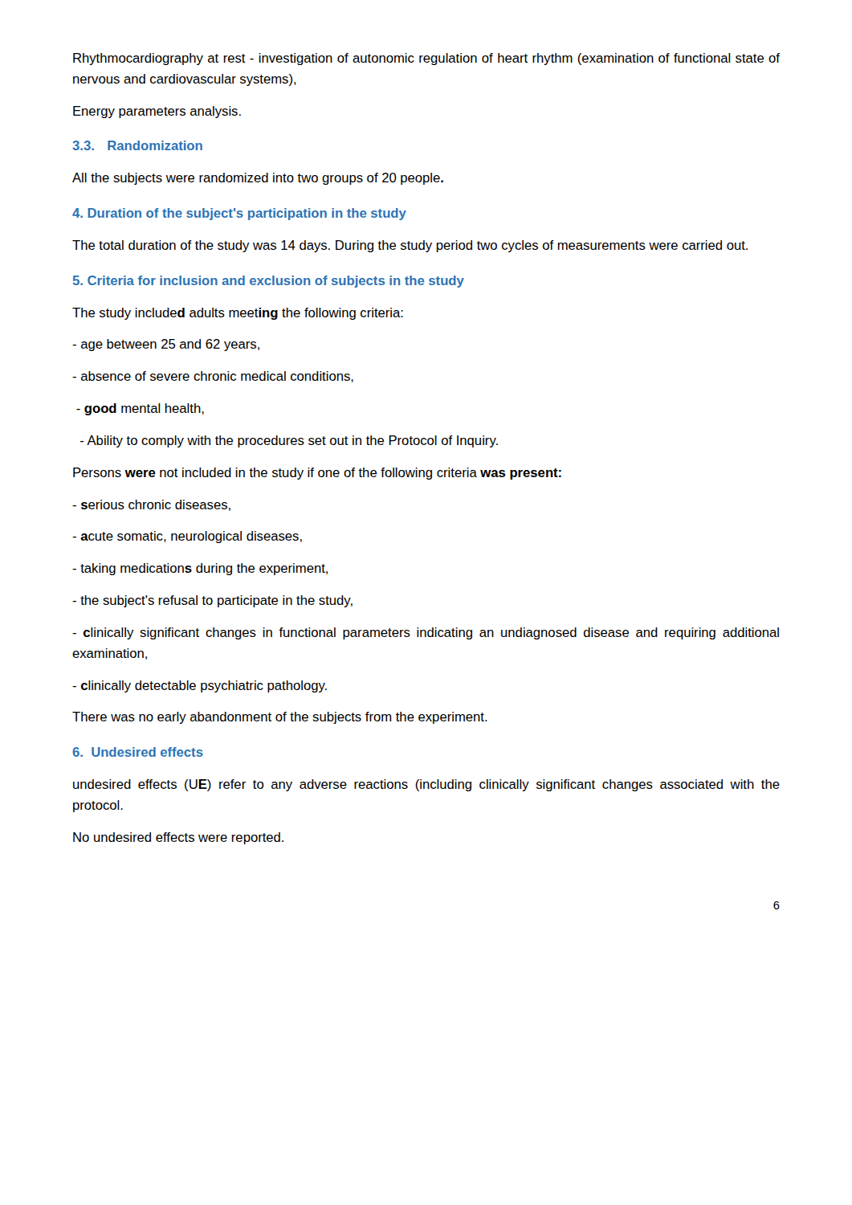Rhythmocardiography at rest - investigation of autonomic regulation of heart rhythm (examination of functional state of nervous and cardiovascular systems),
Energy parameters analysis.
3.3. Randomization
All the subjects were randomized into two groups of 20 people.
4. Duration of the subject's participation in the study
The total duration of the study was 14 days. During the study period two cycles of measurements were carried out.
5. Criteria for inclusion and exclusion of subjects in the study
The study included adults meeting the following criteria:
- age between 25 and 62 years,
- absence of severe chronic medical conditions,
- good mental health,
- Ability to comply with the procedures set out in the Protocol of Inquiry.
Persons were not included in the study if one of the following criteria was present:
- serious chronic diseases,
- acute somatic, neurological diseases,
- taking medications during the experiment,
- the subject's refusal to participate in the study,
- clinically significant changes in functional parameters indicating an undiagnosed disease and requiring additional examination,
- clinically detectable psychiatric pathology.
There was no early abandonment of the subjects from the experiment.
6. Undesired effects
undesired effects (UE) refer to any adverse reactions (including clinically significant changes associated with the protocol.
No undesired effects were reported.
6